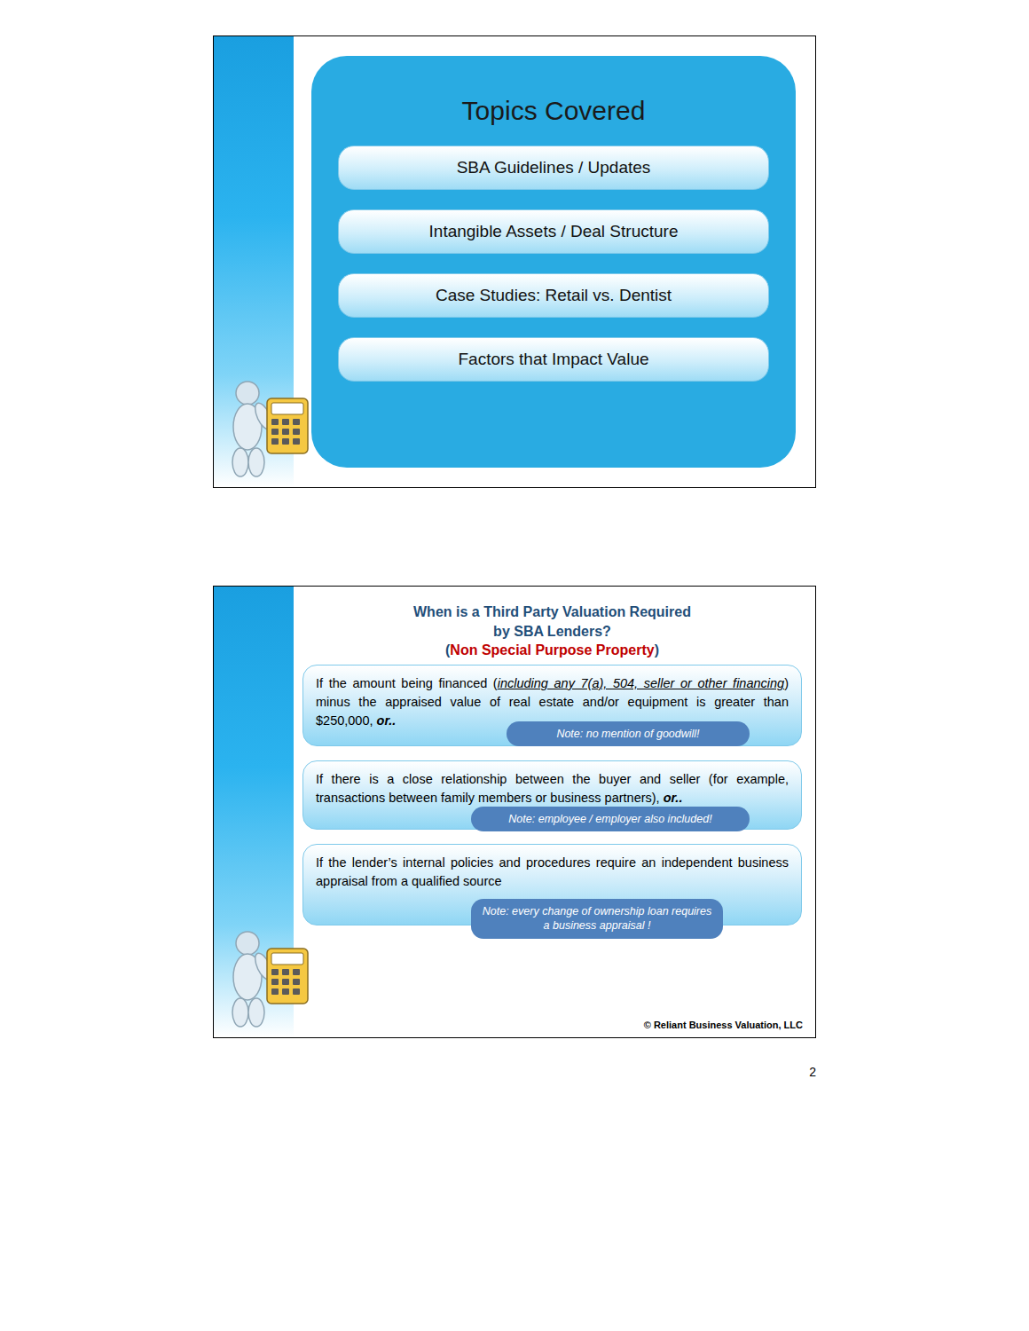Topics Covered
SBA Guidelines / Updates
Intangible Assets / Deal Structure
Case Studies: Retail vs. Dentist
Factors that Impact Value
When is a Third Party Valuation Required
by SBA Lenders?
(Non Special Purpose Property)
If the amount being financed (including any 7(a), 504, seller or other financing) minus the appraised value of real estate and/or equipment is greater than $250,000, or..
Note: no mention of goodwill!
If there is a close relationship between the buyer and seller (for example, transactions between family members or business partners), or..
Note: employee / employer also included!
If the lender’s internal policies and procedures require an independent business appraisal from a qualified source
Note: every change of ownership loan requires a business appraisal !
© Reliant Business Valuation, LLC
2